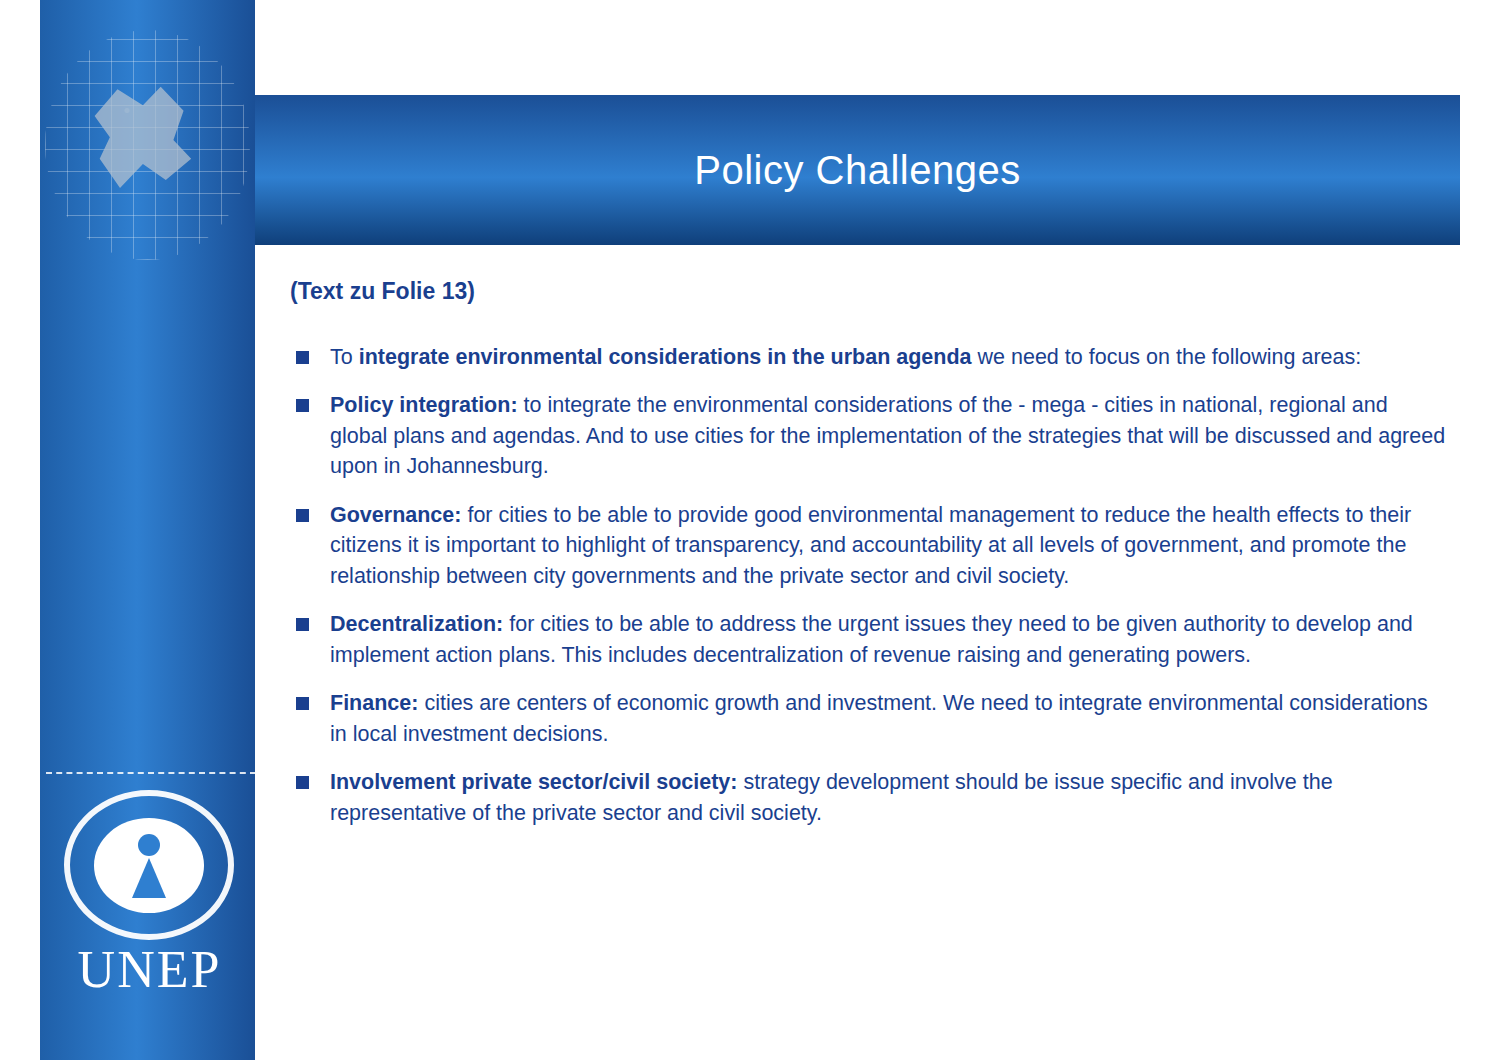Policy Challenges
(Text zu Folie 13)
To integrate environmental considerations in the urban agenda we need to focus on the following areas:
Policy integration: to integrate the environmental considerations of the - mega - cities in national, regional and global plans and agendas. And to use cities for the implementation of the strategies that will be discussed and agreed upon in Johannesburg.
Governance: for cities to be able to provide good environmental management to reduce the health effects to their citizens it is important to highlight of transparency, and accountability at all levels of government, and promote the relationship between city governments and the private sector and civil society.
Decentralization: for cities to be able to address the urgent issues they need to be given authority to develop and implement action plans. This includes decentralization of revenue raising and generating powers.
Finance: cities are centers of economic growth and investment. We need to integrate environmental considerations in local investment decisions.
Involvement private sector/civil society: strategy development should be issue specific and involve the representative of the private sector and civil society.
UNEP